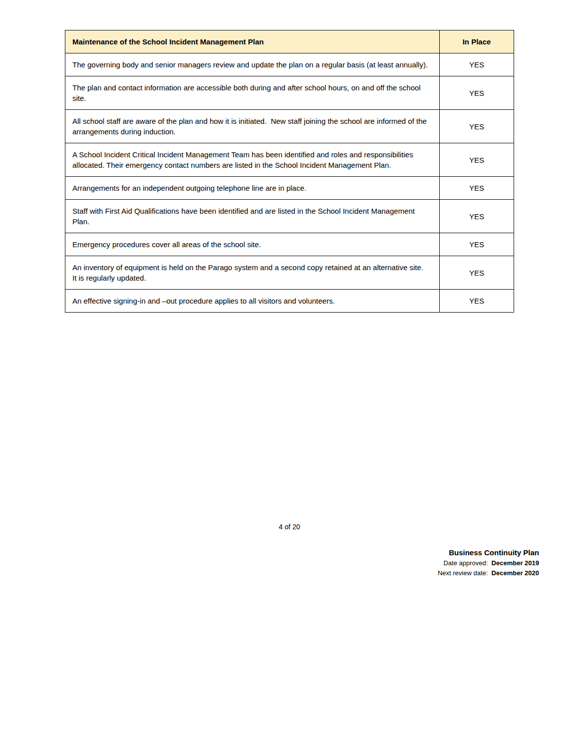| Maintenance of the School Incident Management Plan | In Place |
| --- | --- |
| The governing body and senior managers review and update the plan on a regular basis (at least annually). | YES |
| The plan and contact information are accessible both during and after school hours, on and off the school site. | YES |
| All school staff are aware of the plan and how it is initiated. New staff joining the school are informed of the arrangements during induction. | YES |
| A School Incident Critical Incident Management Team has been identified and roles and responsibilities allocated. Their emergency contact numbers are listed in the School Incident Management Plan. | YES |
| Arrangements for an independent outgoing telephone line are in place. | YES |
| Staff with First Aid Qualifications have been identified and are listed in the School Incident Management Plan. | YES |
| Emergency procedures cover all areas of the school site. | YES |
| An inventory of equipment is held on the Parago system and a second copy retained at an alternative site. It is regularly updated. | YES |
| An effective signing-in and –out procedure applies to all visitors and volunteers. | YES |
4 of 20
Business Continuity Plan
Date approved: December 2019
Next review date: December 2020